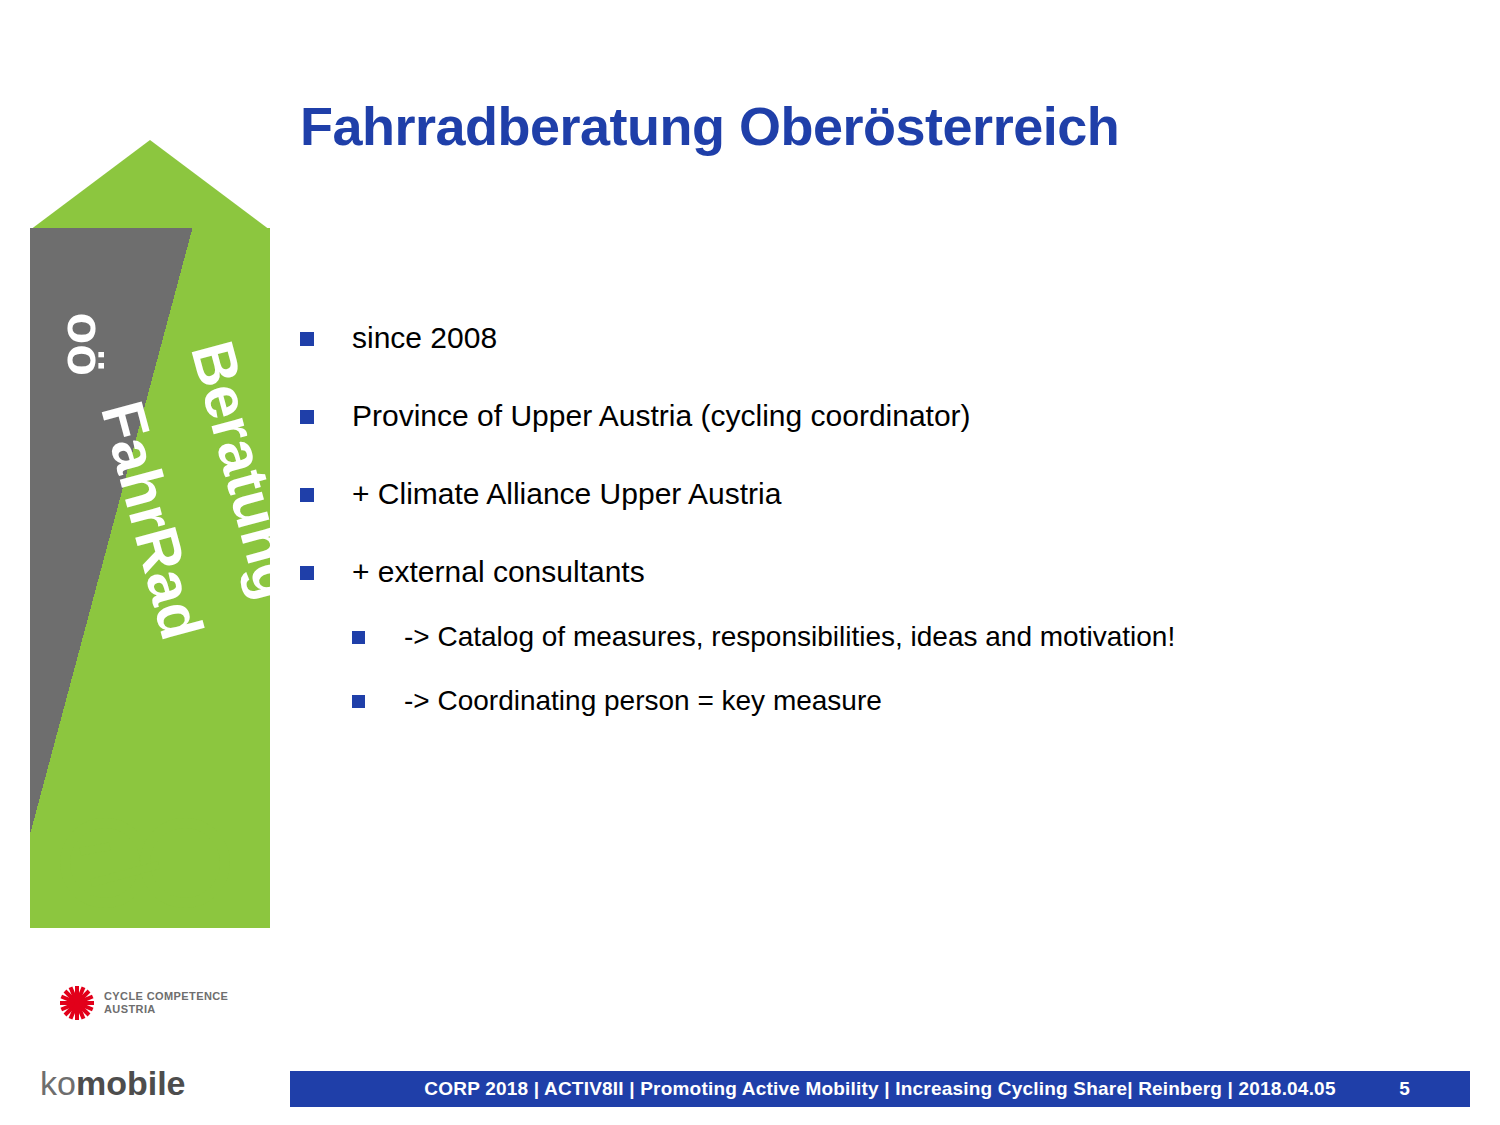oö FahrRad Beratung
Fahrradberatung Oberösterreich
since 2008
Province of Upper Austria (cycling coordinator)
+ Climate Alliance Upper Austria
+ external consultants
-> Catalog of measures, responsibilities, ideas and motivation!
-> Coordinating person = key measure
CYCLE COMPETENCE
AUSTRIA
komobile
CORP 2018 | ACTIV8II | Promoting Active Mobility | Increasing Cycling Share| Reinberg | 2018.04.05 5